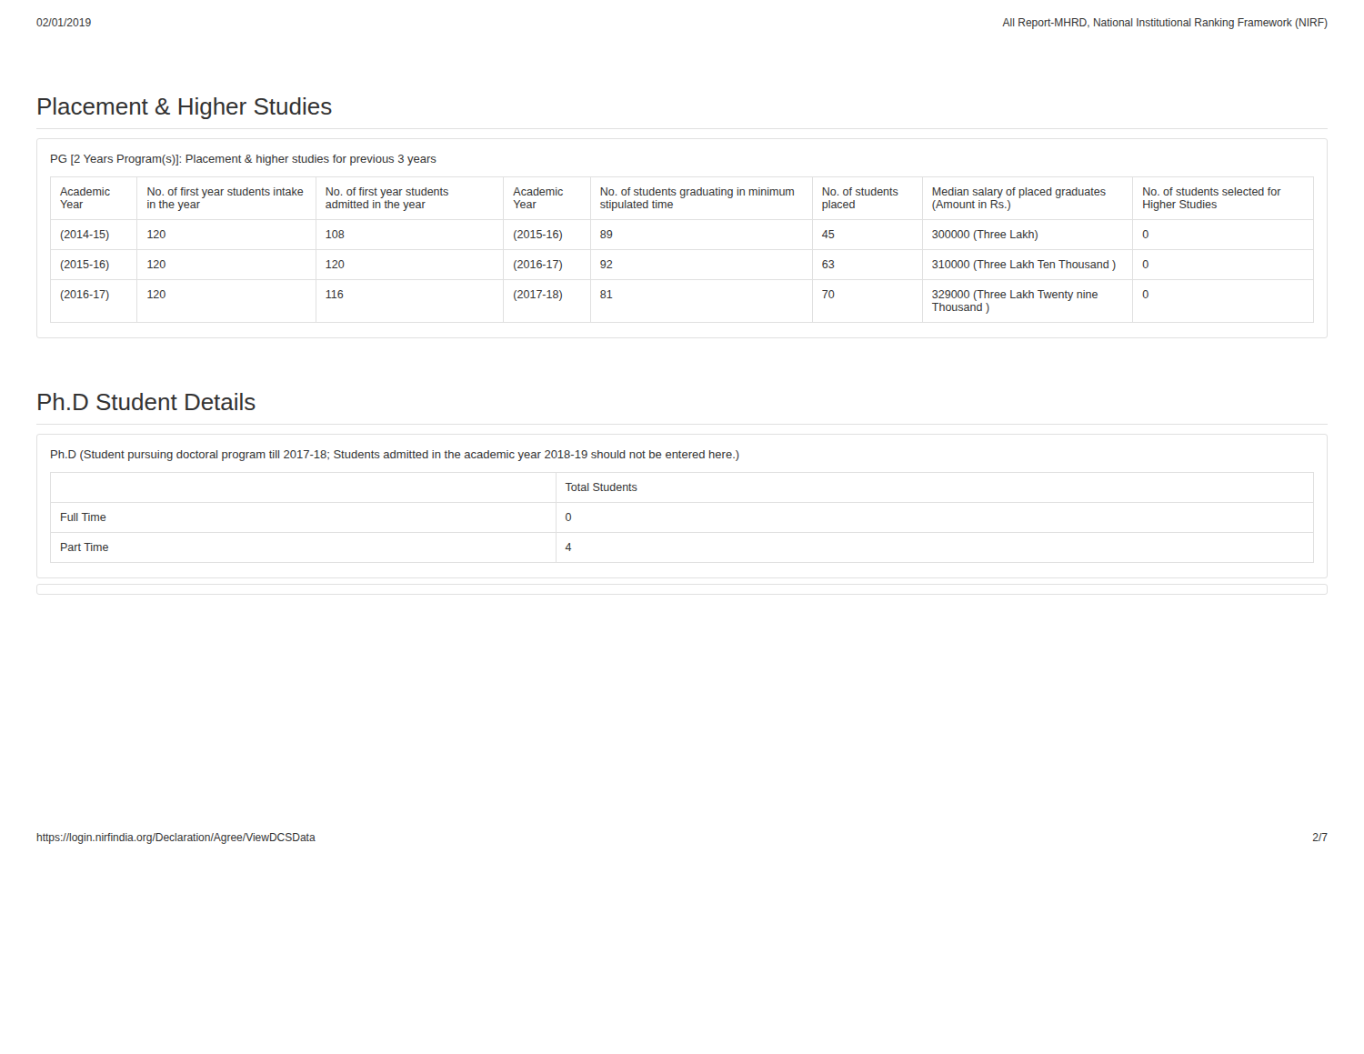02/01/2019 All Report-MHRD, National Institutional Ranking Framework (NIRF)
Placement & Higher Studies
PG [2 Years Program(s)]: Placement & higher studies for previous 3 years
| Academic Year | No. of first year students intake in the year | No. of first year students admitted in the year | Academic Year | No. of students graduating in minimum stipulated time | No. of students placed | Median salary of placed graduates (Amount in Rs.) | No. of students selected for Higher Studies |
| --- | --- | --- | --- | --- | --- | --- | --- |
| (2014-15) | 120 | 108 | (2015-16) | 89 | 45 | 300000 (Three Lakh) | 0 |
| (2015-16) | 120 | 120 | (2016-17) | 92 | 63 | 310000 (Three Lakh Ten Thousand ) | 0 |
| (2016-17) | 120 | 116 | (2017-18) | 81 | 70 | 329000 (Three Lakh Twenty nine Thousand ) | 0 |
Ph.D Student Details
Ph.D (Student pursuing doctoral program till 2017-18; Students admitted in the academic year 2018-19 should not be entered here.)
| | Total Students |
| --- | --- |
| Full Time | 0 |
| Part Time | 4 |
https://login.nirfindia.org/Declaration/Agree/ViewDCSData 2/7